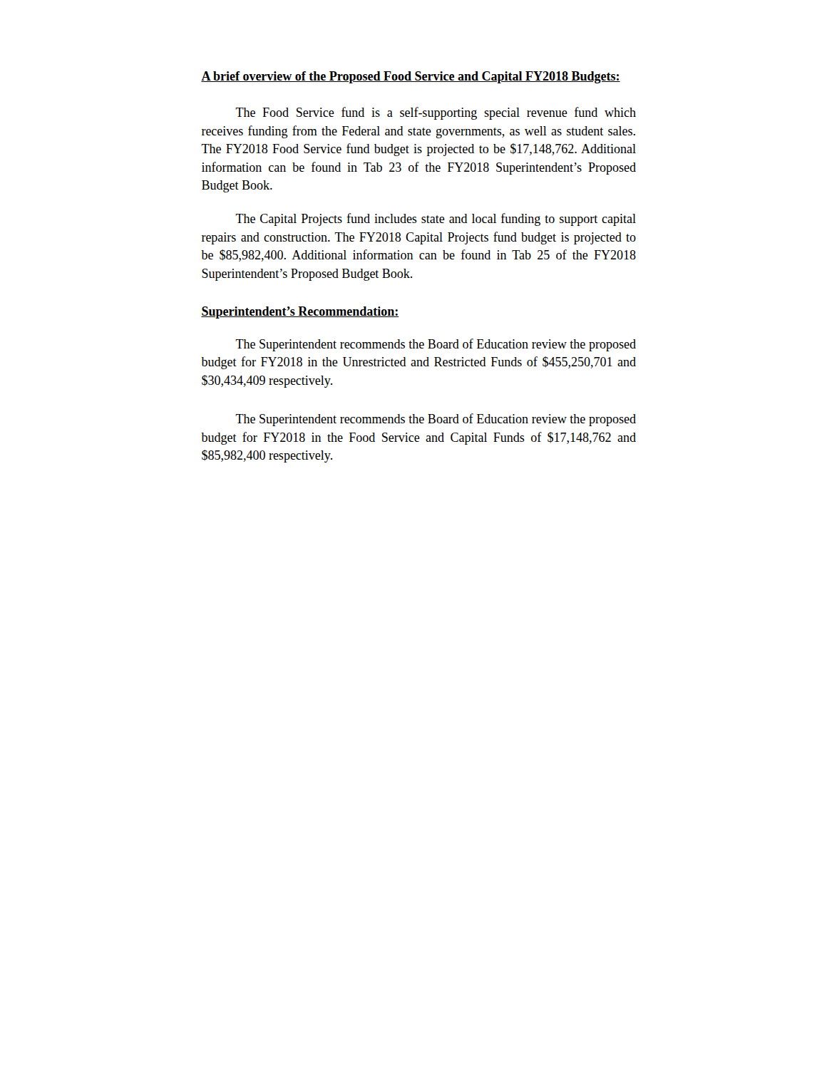A brief overview of the Proposed Food Service and Capital FY2018 Budgets:
The Food Service fund is a self-supporting special revenue fund which receives funding from the Federal and state governments, as well as student sales. The FY2018 Food Service fund budget is projected to be $17,148,762. Additional information can be found in Tab 23 of the FY2018 Superintendent’s Proposed Budget Book.
The Capital Projects fund includes state and local funding to support capital repairs and construction. The FY2018 Capital Projects fund budget is projected to be $85,982,400. Additional information can be found in Tab 25 of the FY2018 Superintendent’s Proposed Budget Book.
Superintendent’s Recommendation:
The Superintendent recommends the Board of Education review the proposed budget for FY2018 in the Unrestricted and Restricted Funds of $455,250,701 and $30,434,409 respectively.
The Superintendent recommends the Board of Education review the proposed budget for FY2018 in the Food Service and Capital Funds of $17,148,762 and $85,982,400 respectively.